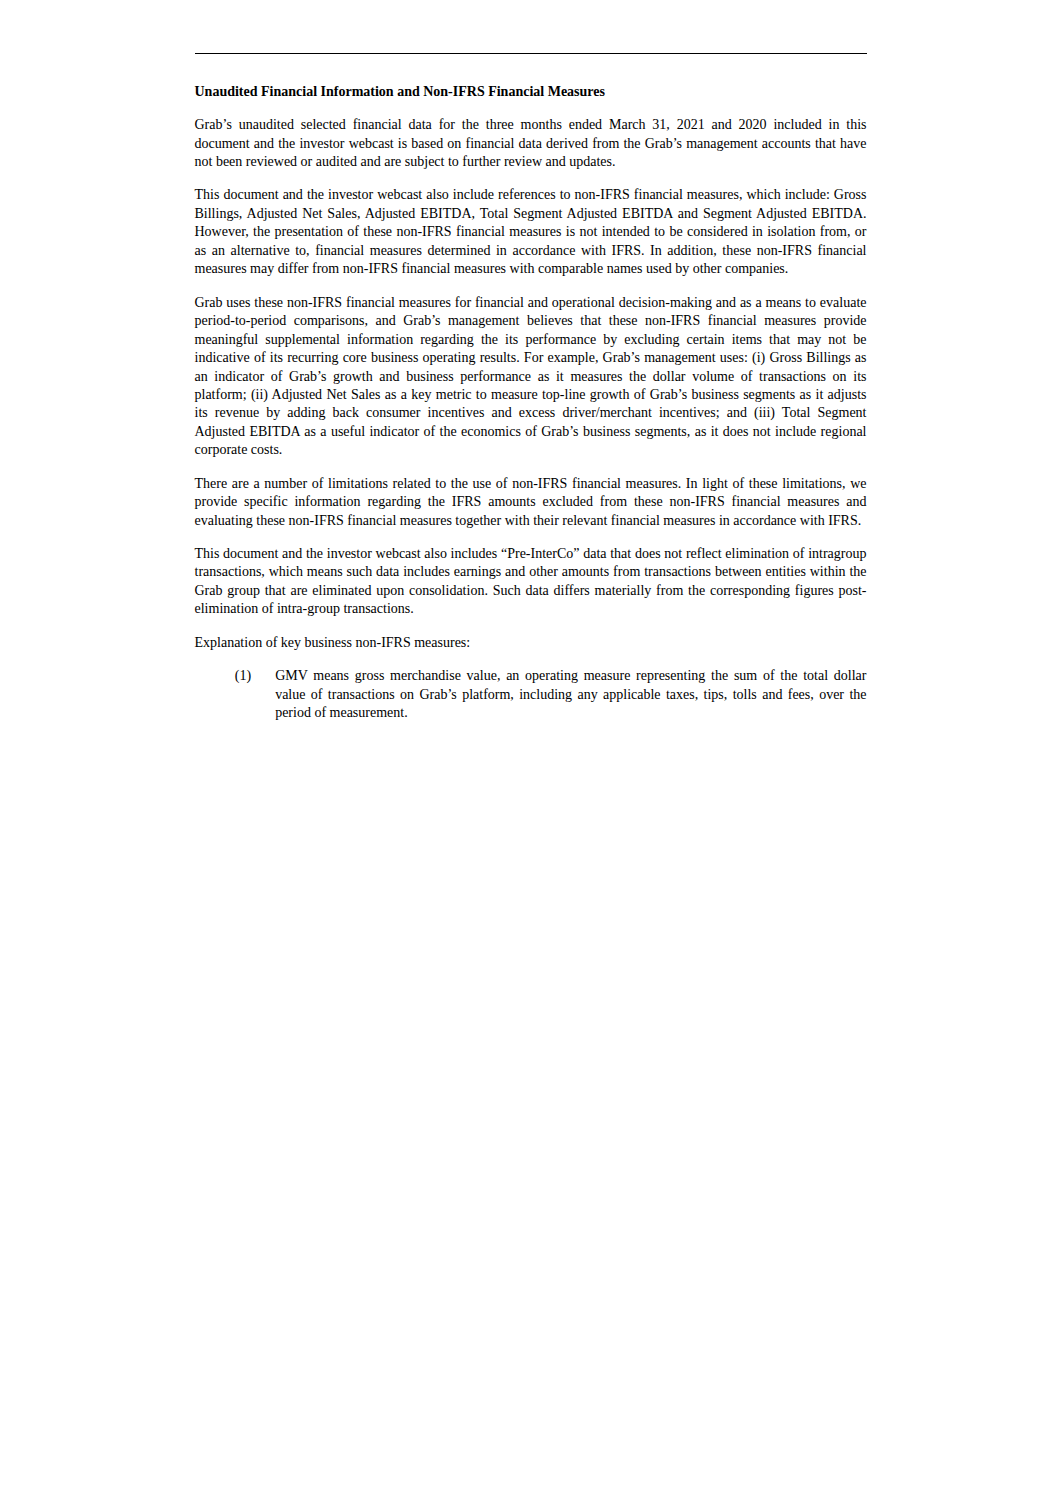Unaudited Financial Information and Non-IFRS Financial Measures
Grab’s unaudited selected financial data for the three months ended March 31, 2021 and 2020 included in this document and the investor webcast is based on financial data derived from the Grab’s management accounts that have not been reviewed or audited and are subject to further review and updates.
This document and the investor webcast also include references to non-IFRS financial measures, which include: Gross Billings, Adjusted Net Sales, Adjusted EBITDA, Total Segment Adjusted EBITDA and Segment Adjusted EBITDA. However, the presentation of these non-IFRS financial measures is not intended to be considered in isolation from, or as an alternative to, financial measures determined in accordance with IFRS. In addition, these non-IFRS financial measures may differ from non-IFRS financial measures with comparable names used by other companies.
Grab uses these non-IFRS financial measures for financial and operational decision-making and as a means to evaluate period-to-period comparisons, and Grab’s management believes that these non-IFRS financial measures provide meaningful supplemental information regarding the its performance by excluding certain items that may not be indicative of its recurring core business operating results. For example, Grab’s management uses: (i) Gross Billings as an indicator of Grab’s growth and business performance as it measures the dollar volume of transactions on its platform; (ii) Adjusted Net Sales as a key metric to measure top-line growth of Grab’s business segments as it adjusts its revenue by adding back consumer incentives and excess driver/merchant incentives; and (iii) Total Segment Adjusted EBITDA as a useful indicator of the economics of Grab’s business segments, as it does not include regional corporate costs.
There are a number of limitations related to the use of non-IFRS financial measures. In light of these limitations, we provide specific information regarding the IFRS amounts excluded from these non-IFRS financial measures and evaluating these non-IFRS financial measures together with their relevant financial measures in accordance with IFRS.
This document and the investor webcast also includes “Pre-InterCo” data that does not reflect elimination of intragroup transactions, which means such data includes earnings and other amounts from transactions between entities within the Grab group that are eliminated upon consolidation. Such data differs materially from the corresponding figures post-elimination of intra-group transactions.
Explanation of key business non-IFRS measures:
(1)
GMV means gross merchandise value, an operating measure representing the sum of the total dollar value of transactions on Grab’s platform, including any applicable taxes, tips, tolls and fees, over the period of measurement.